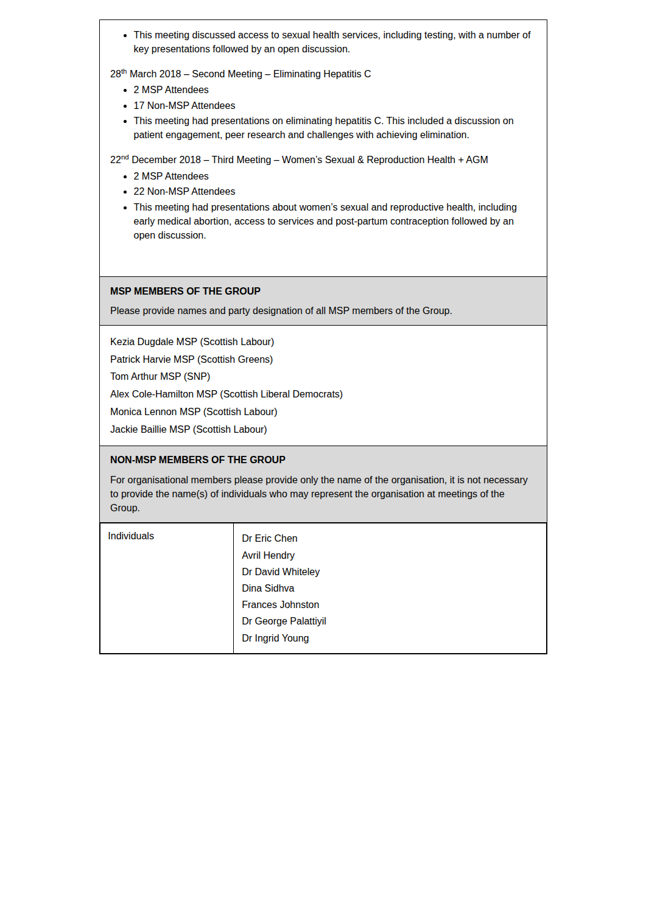This meeting discussed access to sexual health services, including testing, with a number of key presentations followed by an open discussion.
28th March 2018 – Second Meeting – Eliminating Hepatitis C
2 MSP Attendees
17 Non-MSP Attendees
This meeting had presentations on eliminating hepatitis C. This included a discussion on patient engagement, peer research and challenges with achieving elimination.
22nd December 2018 – Third Meeting – Women’s Sexual & Reproduction Health + AGM
2 MSP Attendees
22 Non-MSP Attendees
This meeting had presentations about women’s sexual and reproductive health, including early medical abortion, access to services and post-partum contraception followed by an open discussion.
MSP MEMBERS OF THE GROUP
Please provide names and party designation of all MSP members of the Group.
Kezia Dugdale MSP (Scottish Labour)
Patrick Harvie MSP (Scottish Greens)
Tom Arthur MSP (SNP)
Alex Cole-Hamilton MSP (Scottish Liberal Democrats)
Monica Lennon MSP (Scottish Labour)
Jackie Baillie MSP (Scottish Labour)
NON-MSP MEMBERS OF THE GROUP
For organisational members please provide only the name of the organisation, it is not necessary to provide the name(s) of individuals who may represent the organisation at meetings of the Group.
| Individuals | Dr Eric Chen Avril Hendry Dr David Whiteley Dina Sidhva Frances Johnston Dr George Palattiyil Dr Ingrid Young |